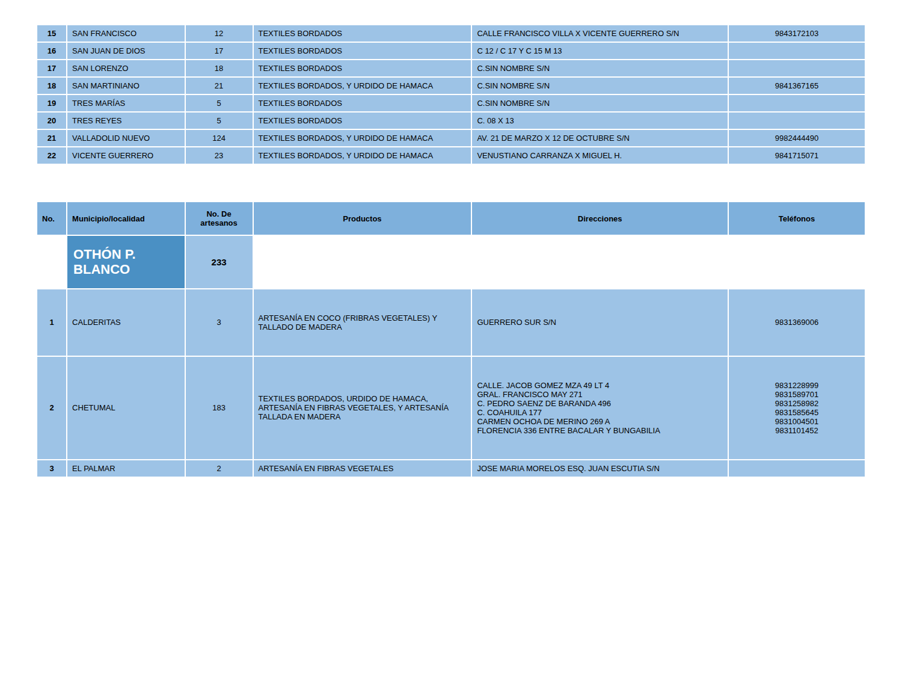| 15 | SAN FRANCISCO | 12 | TEXTILES BORDADOS | CALLE FRANCISCO VILLA X VICENTE GUERRERO S/N | 9843172103 |
| 16 | SAN JUAN DE DIOS | 17 | TEXTILES BORDADOS | C 12 / C 17 Y C 15 M 13 | |
| 17 | SAN LORENZO | 18 | TEXTILES BORDADOS | C.SIN NOMBRE S/N | |
| 18 | SAN MARTINIANO | 21 | TEXTILES BORDADOS, Y URDIDO DE HAMACA | C.SIN NOMBRE S/N | 9841367165 |
| 19 | TRES MARÍAS | 5 | TEXTILES BORDADOS | C.SIN NOMBRE S/N | |
| 20 | TRES REYES | 5 | TEXTILES BORDADOS | C. 08 X 13 | |
| 21 | VALLADOLID NUEVO | 124 | TEXTILES BORDADOS, Y URDIDO DE HAMACA | AV. 21 DE MARZO X 12 DE OCTUBRE S/N | 9982444490 |
| 22 | VICENTE GUERRERO | 23 | TEXTILES BORDADOS, Y URDIDO DE HAMACA | VENUSTIANO CARRANZA X MIGUEL H. | 9841715071 |
| No. | Municipio/localidad | No. De artesanos | Productos | Direcciones | Teléfonos |
| | OTHÓN P. BLANCO | 233 | | | |
| 1 | CALDERITAS | 3 | ARTESANÍA EN COCO (FRIBRAS VEGETALES) Y TALLADO DE MADERA | GUERRERO SUR S/N | 9831369006 |
| 2 | CHETUMAL | 183 | TEXTILES BORDADOS, URDIDO DE HAMACA, ARTESANÍA EN FIBRAS VEGETALES, Y ARTESANÍA TALLADA EN MADERA | CALLE. JACOB GOMEZ MZA 49 LT 4 GRAL. FRANCISCO MAY 271 C. PEDRO SAENZ DE BARANDA 496 C. COAHUILA 177 CARMEN OCHOA DE MERINO 269 A FLORENCIA 336 ENTRE BACALAR Y BUNGABILIA | 9831228999 9831589701 9831258982 9831585645 9831004501 9831101452 |
| 3 | EL PALMAR | 2 | ARTESANÍA EN FIBRAS VEGETALES | JOSE MARIA MORELOS ESQ. JUAN ESCUTIA S/N | |